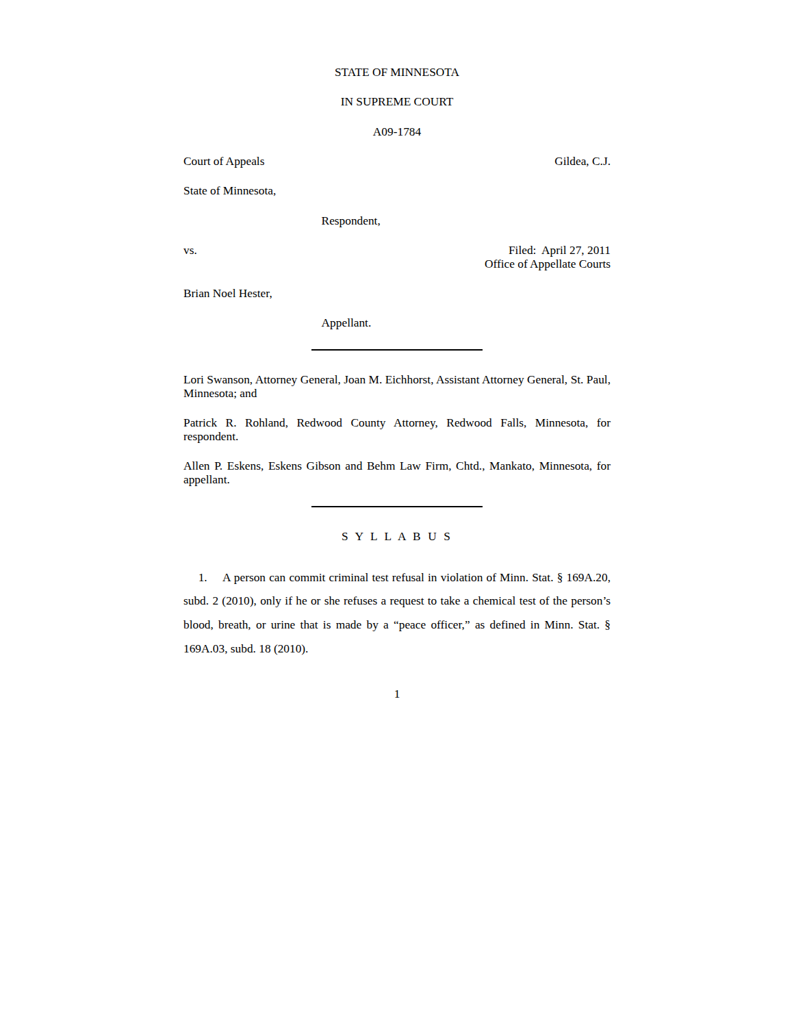STATE OF MINNESOTA
IN SUPREME COURT
A09-1784
Court of Appeals
Gildea, C.J.
State of Minnesota,
Respondent,
vs.
Filed: April 27, 2011
Office of Appellate Courts
Brian Noel Hester,
Appellant.
Lori Swanson, Attorney General, Joan M. Eichhorst, Assistant Attorney General, St. Paul, Minnesota; and
Patrick R. Rohland, Redwood County Attorney, Redwood Falls, Minnesota, for respondent.
Allen P. Eskens, Eskens Gibson and Behm Law Firm, Chtd., Mankato, Minnesota, for appellant.
S Y L L A B U S
1. A person can commit criminal test refusal in violation of Minn. Stat. § 169A.20, subd. 2 (2010), only if he or she refuses a request to take a chemical test of the person’s blood, breath, or urine that is made by a “peace officer,” as defined in Minn. Stat. § 169A.03, subd. 18 (2010).
1